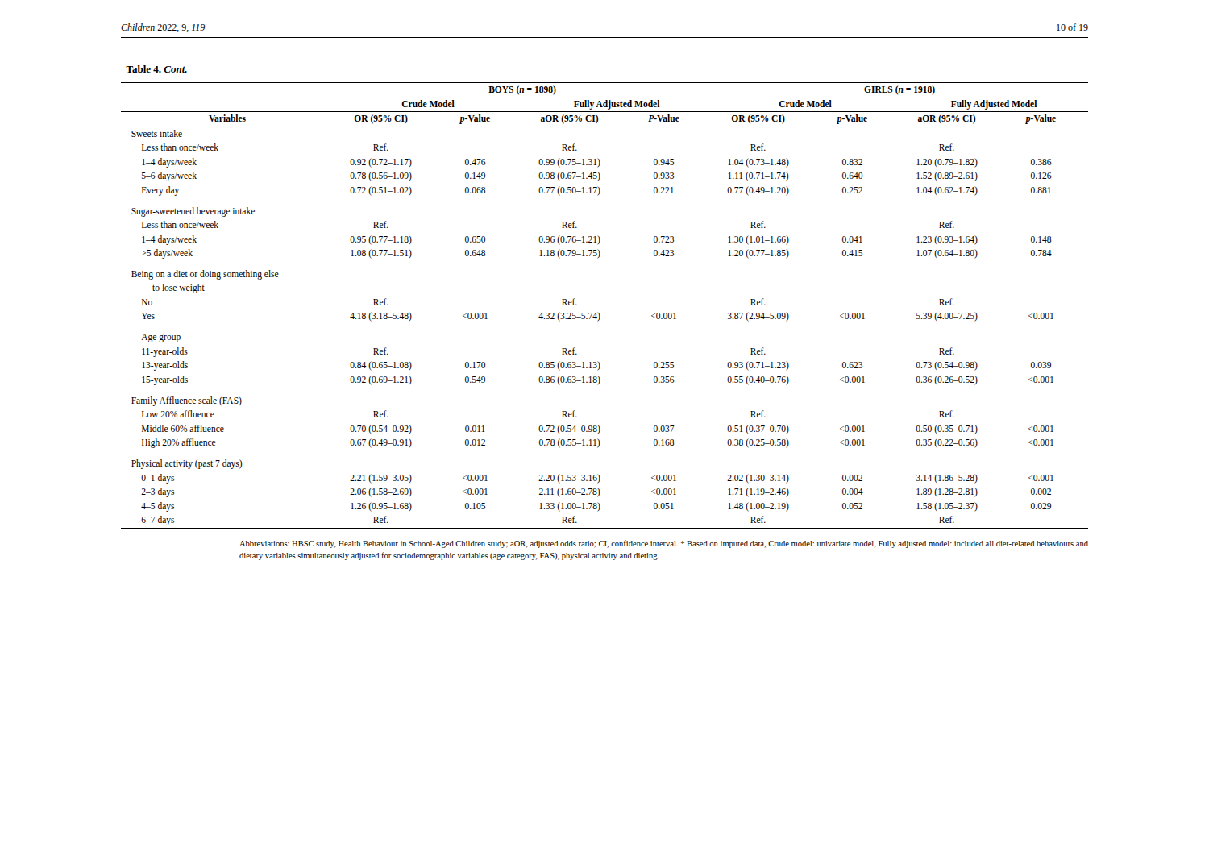Children 2022, 9, 119
10 of 19
Table 4. Cont.
| | BOYS ( n = 1898) | GIRLS ( n = 1918) |
| --- | --- | --- |
| | Crude Model | Fully Adjusted Model | Crude Model | Fully Adjusted Model |
| Variables | OR (95% CI) | p -Value | aOR (95% CI) | P -Value | OR (95% CI) | p -Value | aOR (95% CI) | p -Value |
| Sweets intake |
| Less than once/week | Ref. | | Ref. | | Ref. | | Ref. | |
| 1–4 days/week | 0.92 (0.72–1.17) | 0.476 | 0.99 (0.75–1.31) | 0.945 | 1.04 (0.73–1.48) | 0.832 | 1.20 (0.79–1.82) | 0.386 |
| 5–6 days/week | 0.78 (0.56–1.09) | 0.149 | 0.98 (0.67–1.45) | 0.933 | 1.11 (0.71–1.74) | 0.640 | 1.52 (0.89–2.61) | 0.126 |
| Every day | 0.72 (0.51–1.02) | 0.068 | 0.77 (0.50–1.17) | 0.221 | 0.77 (0.49–1.20) | 0.252 | 1.04 (0.62–1.74) | 0.881 |
| Sugar-sweetened beverage intake |
| Less than once/week | Ref. | | Ref. | | Ref. | | Ref. | |
| 1–4 days/week | 0.95 (0.77–1.18) | 0.650 | 0.96 (0.76–1.21) | 0.723 | 1.30 (1.01–1.66) | 0.041 | 1.23 (0.93–1.64) | 0.148 |
| >5 days/week | 1.08 (0.77–1.51) | 0.648 | 1.18 (0.79–1.75) | 0.423 | 1.20 (0.77–1.85) | 0.415 | 1.07 (0.64–1.80) | 0.784 |
| Being on a diet or doing something else |
| to lose weight |
| No | Ref. | | Ref. | | Ref. | | Ref. | |
| Yes | 4.18 (3.18–5.48) | <0.001 | 4.32 (3.25–5.74) | <0.001 | 3.87 (2.94–5.09) | <0.001 | 5.39 (4.00–7.25) | <0.001 |
| Age group |
| 11-year-olds | Ref. | | Ref. | | Ref. | | Ref. | |
| 13-year-olds | 0.84 (0.65–1.08) | 0.170 | 0.85 (0.63–1.13) | 0.255 | 0.93 (0.71–1.23) | 0.623 | 0.73 (0.54–0.98) | 0.039 |
| 15-year-olds | 0.92 (0.69–1.21) | 0.549 | 0.86 (0.63–1.18) | 0.356 | 0.55 (0.40–0.76) | <0.001 | 0.36 (0.26–0.52) | <0.001 |
| Family Affluence scale (FAS) |
| Low 20% affluence | Ref. | | Ref. | | Ref. | | Ref. | |
| Middle 60% affluence | 0.70 (0.54–0.92) | 0.011 | 0.72 (0.54–0.98) | 0.037 | 0.51 (0.37–0.70) | <0.001 | 0.50 (0.35–0.71) | <0.001 |
| High 20% affluence | 0.67 (0.49–0.91) | 0.012 | 0.78 (0.55–1.11) | 0.168 | 0.38 (0.25–0.58) | <0.001 | 0.35 (0.22–0.56) | <0.001 |
| Physical activity (past 7 days) |
| 0–1 days | 2.21 (1.59–3.05) | <0.001 | 2.20 (1.53–3.16) | <0.001 | 2.02 (1.30–3.14) | 0.002 | 3.14 (1.86–5.28) | <0.001 |
| 2–3 days | 2.06 (1.58–2.69) | <0.001 | 2.11 (1.60–2.78) | <0.001 | 1.71 (1.19–2.46) | 0.004 | 1.89 (1.28–2.81) | 0.002 |
| 4–5 days | 1.26 (0.95–1.68) | 0.105 | 1.33 (1.00–1.78) | 0.051 | 1.48 (1.00–2.19) | 0.052 | 1.58 (1.05–2.37) | 0.029 |
| 6–7 days | Ref. | | Ref. | | Ref. | | Ref. | |
Abbreviations: HBSC study, Health Behaviour in School-Aged Children study; aOR, adjusted odds ratio; CI, confidence interval. * Based on imputed data, Crude model: univariate model, Fully adjusted model: included all diet-related behaviours and dietary variables simultaneously adjusted for sociodemographic variables (age category, FAS), physical activity and dieting.